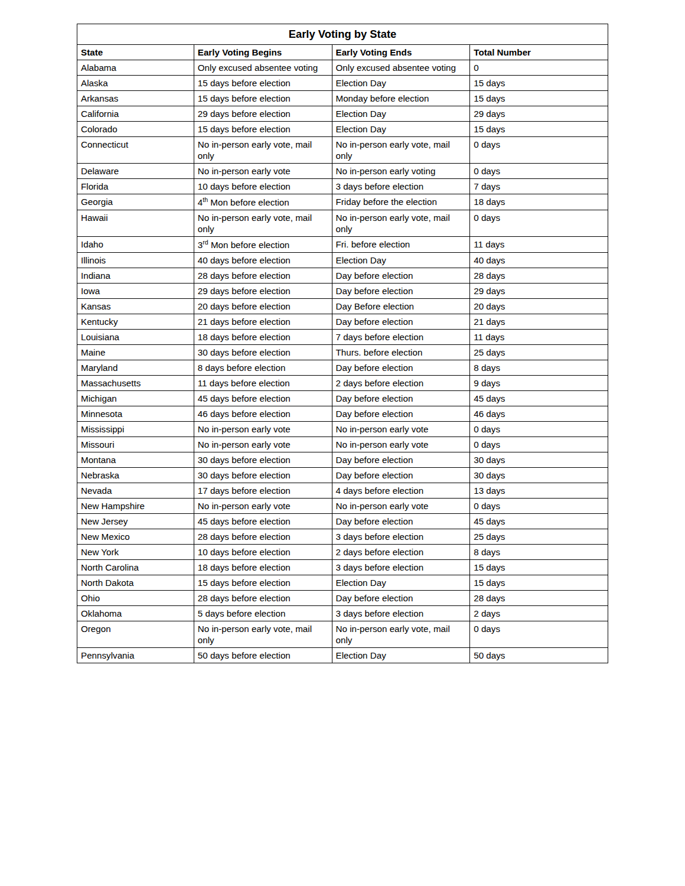Early Voting by State
| State | Early Voting Begins | Early Voting Ends | Total Number |
| --- | --- | --- | --- |
| Alabama | Only excused absentee voting | Only excused absentee voting | 0 |
| Alaska | 15 days before election | Election Day | 15 days |
| Arkansas | 15 days before election | Monday before election | 15 days |
| California | 29 days before election | Election Day | 29 days |
| Colorado | 15 days before election | Election Day | 15 days |
| Connecticut | No in-person early vote, mail only | No in-person early vote, mail only | 0 days |
| Delaware | No in-person early vote | No in-person early voting | 0 days |
| Florida | 10 days before election | 3 days before election | 7 days |
| Georgia | 4 th Mon before election | Friday before the election | 18 days |
| Hawaii | No in-person early vote, mail only | No in-person early vote, mail only | 0 days |
| Idaho | 3 rd Mon before election | Fri. before election | 11 days |
| Illinois | 40 days before election | Election Day | 40 days |
| Indiana | 28 days before election | Day before election | 28 days |
| Iowa | 29 days before election | Day before election | 29 days |
| Kansas | 20 days before election | Day Before election | 20 days |
| Kentucky | 21 days before election | Day before election | 21 days |
| Louisiana | 18 days before election | 7 days before election | 11 days |
| Maine | 30 days before election | Thurs. before election | 25 days |
| Maryland | 8 days before election | Day before election | 8 days |
| Massachusetts | 11 days before election | 2 days before election | 9 days |
| Michigan | 45 days before election | Day before election | 45 days |
| Minnesota | 46 days before election | Day before election | 46 days |
| Mississippi | No in-person early vote | No in-person early vote | 0 days |
| Missouri | No in-person early vote | No in-person early vote | 0 days |
| Montana | 30 days before election | Day before election | 30 days |
| Nebraska | 30 days before election | Day before election | 30 days |
| Nevada | 17 days before election | 4 days before election | 13 days |
| New Hampshire | No in-person early vote | No in-person early vote | 0 days |
| New Jersey | 45 days before election | Day before election | 45 days |
| New Mexico | 28 days before election | 3 days before election | 25 days |
| New York | 10 days before election | 2 days before election | 8 days |
| North Carolina | 18 days before election | 3 days before election | 15 days |
| North Dakota | 15 days before election | Election Day | 15 days |
| Ohio | 28 days before election | Day before election | 28 days |
| Oklahoma | 5 days before election | 3 days before election | 2 days |
| Oregon | No in-person early vote, mail only | No in-person early vote, mail only | 0 days |
| Pennsylvania | 50 days before election | Election Day | 50 days |